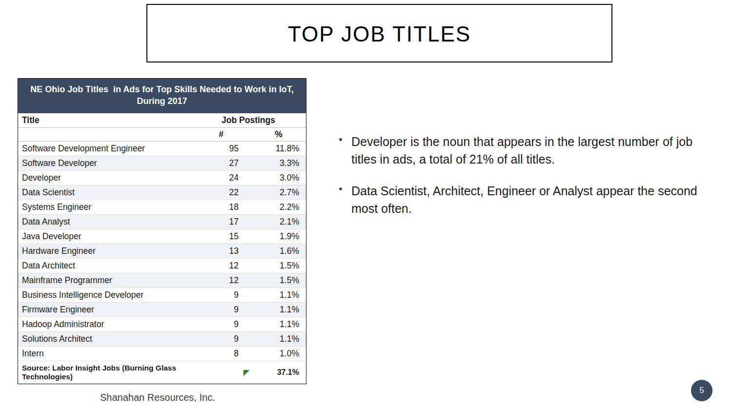TOP JOB TITLES
| NE Ohio Job Titles in Ads for Top Skills Needed to Work in IoT, During 2017 |
| --- |
| Title | Job Postings |
| | # | % |
| Software Development Engineer | 95 | 11.8% |
| Software Developer | 27 | 3.3% |
| Developer | 24 | 3.0% |
| Data Scientist | 22 | 2.7% |
| Systems Engineer | 18 | 2.2% |
| Data Analyst | 17 | 2.1% |
| Java Developer | 15 | 1.9% |
| Hardware Engineer | 13 | 1.6% |
| Data Architect | 12 | 1.5% |
| Mainframe Programmer | 12 | 1.5% |
| Business Intelligence Developer | 9 | 1.1% |
| Firmware Engineer | 9 | 1.1% |
| Hadoop Administrator | 9 | 1.1% |
| Solutions Architect | 9 | 1.1% |
| Intern | 8 | 1.0% |
| Source: Labor Insight Jobs (Burning Glass Technologies) | ◤ | 37.1% |
Developer is the noun that appears in the largest number of job titles in ads, a total of 21% of all titles.
Data Scientist, Architect, Engineer or Analyst appear the second most often.
Shanahan Resources, Inc.
5